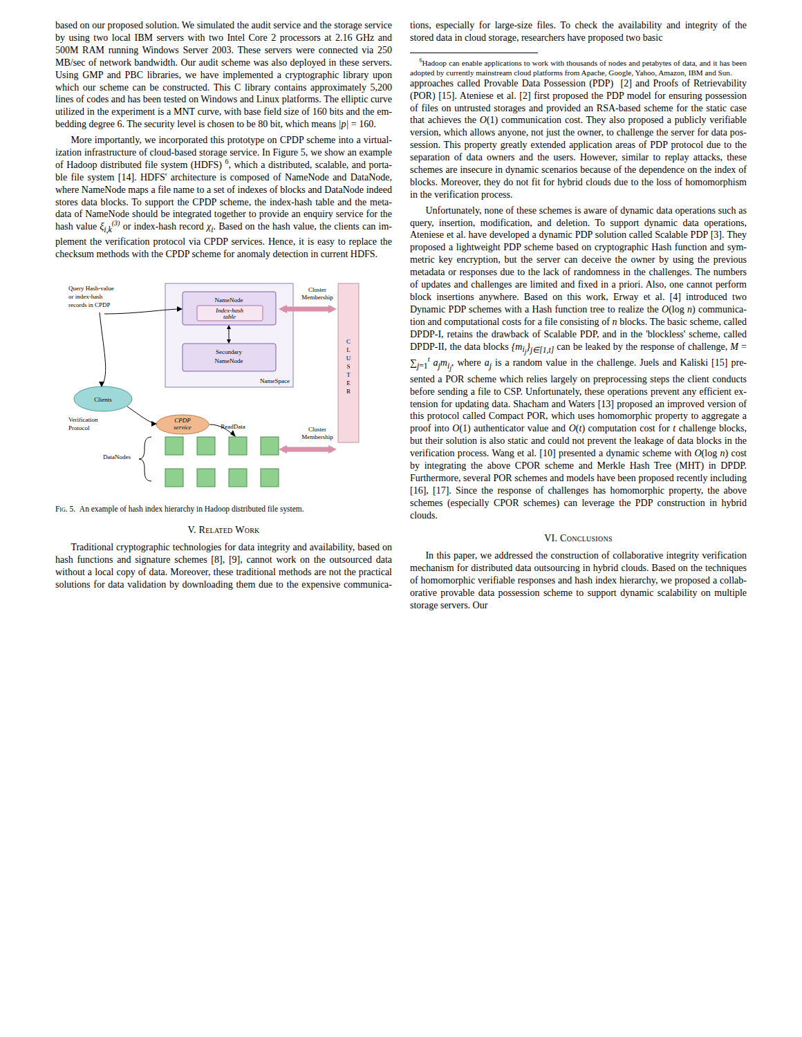based on our proposed solution. We simulated the audit service and the storage service by using two local IBM servers with two Intel Core 2 processors at 2.16 GHz and 500M RAM running Windows Server 2003. These servers were connected via 250 MB/sec of network bandwidth. Our audit scheme was also deployed in these servers. Using GMP and PBC libraries, we have implemented a cryptographic library upon which our scheme can be constructed. This C library contains approximately 5,200 lines of codes and has been tested on Windows and Linux platforms. The elliptic curve utilized in the experiment is a MNT curve, with base field size of 160 bits and the embedding degree 6. The security level is chosen to be 80 bit, which means |p| = 160.
More importantly, we incorporated this prototype on CPDP scheme into a virtualization infrastructure of cloud-based storage service. In Figure 5, we show an example of Hadoop distributed file system (HDFS) 6, which a distributed, scalable, and portable file system [14]. HDFS' architecture is composed of NameNode and DataNode, where NameNode maps a file name to a set of indexes of blocks and DataNode indeed stores data blocks. To support the CPDP scheme, the index-hash table and the metadata of NameNode should be integrated together to provide an enquiry service for the hash value ξi,k(3) or index-hash record χi. Based on the hash value, the clients can implement the verification protocol via CPDP services. Hence, it is easy to replace the checksum methods with the CPDP scheme for anomaly detection in current HDFS.
NameSpace NameNode Index-hash table Secondary NameNode C L U S T E R Cluster Membership Cluster Membership Clients CPDP service Query Hash-value or index-hash records in CPDP Verification Protocol ReadData DataNodes
Fig. 5. An example of hash index hierarchy in Hadoop distributed file system.
V. Related Work
Traditional cryptographic technologies for data integrity and availability, based on hash functions and signature schemes [8], [9], cannot work on the outsourced data without a local copy of data. Moreover, these traditional methods are not the practical solutions for data validation by downloading them due to the expensive communications, especially for large-size files. To check the availability and integrity of the stored data in cloud storage, researchers have proposed two basic
6Hadoop can enable applications to work with thousands of nodes and petabytes of data, and it has been adopted by currently mainstream cloud platforms from Apache, Google, Yahoo, Amazon, IBM and Sun.
approaches called Provable Data Possession (PDP) [2] and Proofs of Retrievability (POR) [15]. Ateniese et al. [2] first proposed the PDP model for ensuring possession of files on untrusted storages and provided an RSA-based scheme for the static case that achieves the O(1) communication cost. They also proposed a publicly verifiable version, which allows anyone, not just the owner, to challenge the server for data possession. This property greatly extended application areas of PDP protocol due to the separation of data owners and the users. However, similar to replay attacks, these schemes are insecure in dynamic scenarios because of the dependence on the index of blocks. Moreover, they do not fit for hybrid clouds due to the loss of homomorphism in the verification process.
Unfortunately, none of these schemes is aware of dynamic data operations such as query, insertion, modification, and deletion. To support dynamic data operations, Ateniese et al. have developed a dynamic PDP solution called Scalable PDP [3]. They proposed a lightweight PDP scheme based on cryptographic Hash function and symmetric key encryption, but the server can deceive the owner by using the previous metadata or responses due to the lack of randomness in the challenges. The numbers of updates and challenges are limited and fixed in a priori. Also, one cannot perform block insertions anywhere. Based on this work, Erway et al. [4] introduced two Dynamic PDP schemes with a Hash function tree to realize the O(log n) communication and computational costs for a file consisting of n blocks. The basic scheme, called DPDP-I, retains the drawback of Scalable PDP, and in the 'blockless' scheme, called DPDP-II, the data blocks {mij}j∈[1,t] can be leaked by the response of challenge, M = ∑j=1t ajmij, where aj is a random value in the challenge. Juels and Kaliski [15] presented a POR scheme which relies largely on preprocessing steps the client conducts before sending a file to CSP. Unfortunately, these operations prevent any efficient extension for updating data. Shacham and Waters [13] proposed an improved version of this protocol called Compact POR, which uses homomorphic property to aggregate a proof into O(1) authenticator value and O(t) computation cost for t challenge blocks, but their solution is also static and could not prevent the leakage of data blocks in the verification process. Wang et al. [10] presented a dynamic scheme with O(log n) cost by integrating the above CPOR scheme and Merkle Hash Tree (MHT) in DPDP. Furthermore, several POR schemes and models have been proposed recently including [16], [17]. Since the response of challenges has homomorphic property, the above schemes (especially CPOR schemes) can leverage the PDP construction in hybrid clouds.
VI. Conclusions
In this paper, we addressed the construction of collaborative integrity verification mechanism for distributed data outsourcing in hybrid clouds. Based on the techniques of homomorphic verifiable responses and hash index hierarchy, we proposed a collaborative provable data possession scheme to support dynamic scalability on multiple storage servers. Our